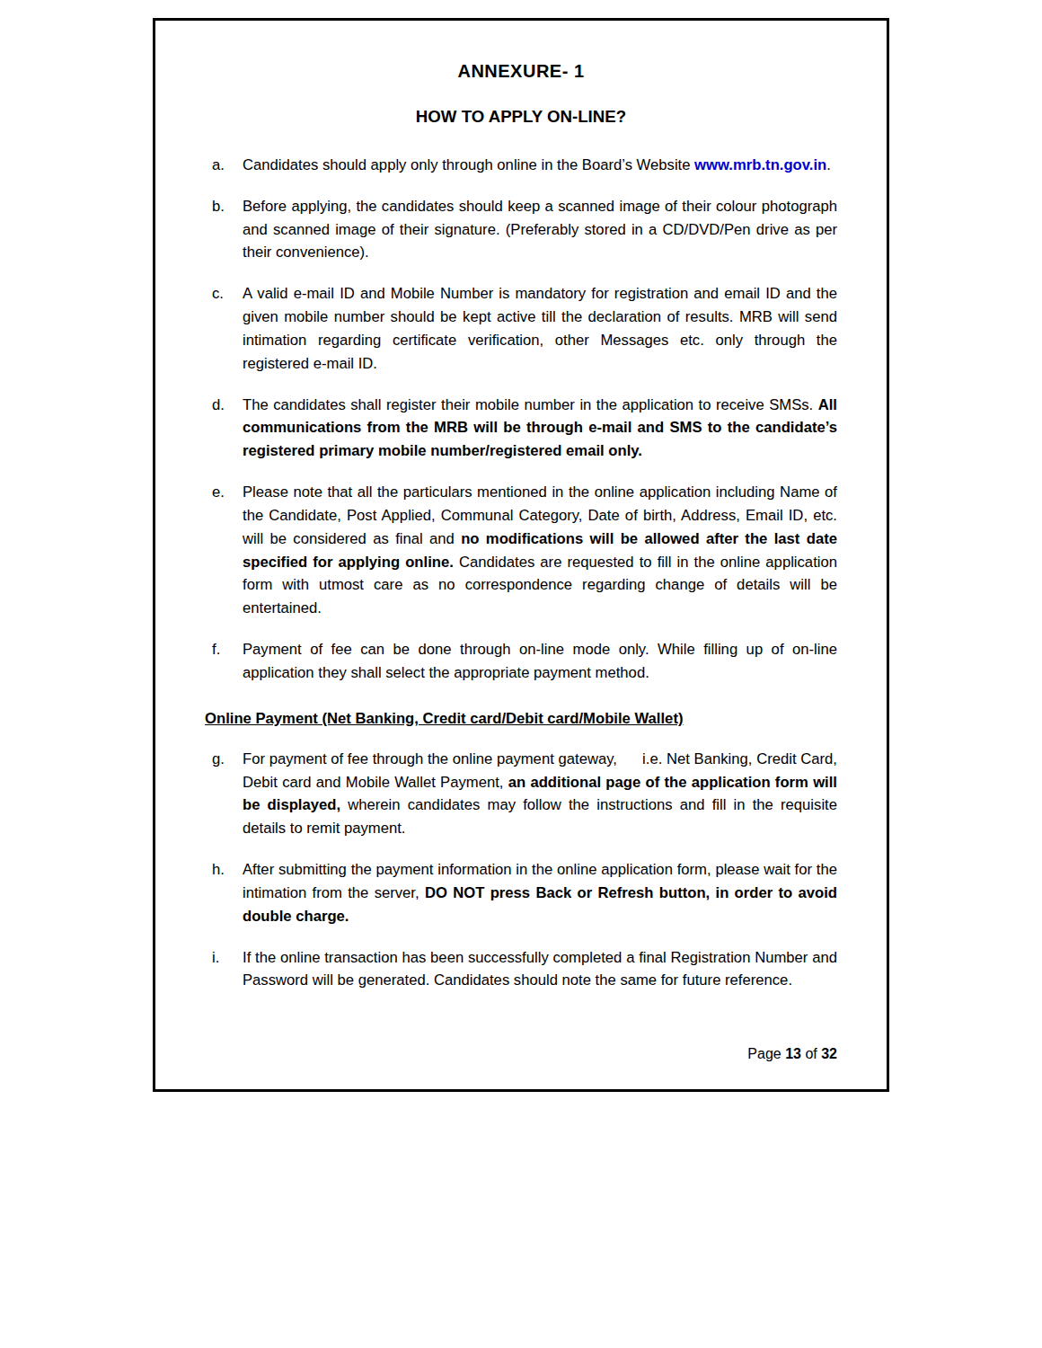ANNEXURE- 1
HOW TO APPLY ON-LINE?
a. Candidates should apply only through online in the Board’s Website www.mrb.tn.gov.in.
b. Before applying, the candidates should keep a scanned image of their colour photograph and scanned image of their signature. (Preferably stored in a CD/DVD/Pen drive as per their convenience).
c. A valid e-mail ID and Mobile Number is mandatory for registration and email ID and the given mobile number should be kept active till the declaration of results. MRB will send intimation regarding certificate verification, other Messages etc. only through the registered e-mail ID.
d. The candidates shall register their mobile number in the application to receive SMSs. All communications from the MRB will be through e-mail and SMS to the candidate’s registered primary mobile number/registered email only.
e. Please note that all the particulars mentioned in the online application including Name of the Candidate, Post Applied, Communal Category, Date of birth, Address, Email ID, etc. will be considered as final and no modifications will be allowed after the last date specified for applying online. Candidates are requested to fill in the online application form with utmost care as no correspondence regarding change of details will be entertained.
f. Payment of fee can be done through on-line mode only. While filling up of on-line application they shall select the appropriate payment method.
Online Payment (Net Banking, Credit card/Debit card/Mobile Wallet)
g. For payment of fee through the online payment gateway, i.e. Net Banking, Credit Card, Debit card and Mobile Wallet Payment, an additional page of the application form will be displayed, wherein candidates may follow the instructions and fill in the requisite details to remit payment.
h. After submitting the payment information in the online application form, please wait for the intimation from the server, DO NOT press Back or Refresh button, in order to avoid double charge.
i. If the online transaction has been successfully completed a final Registration Number and Password will be generated. Candidates should note the same for future reference.
Page 13 of 32